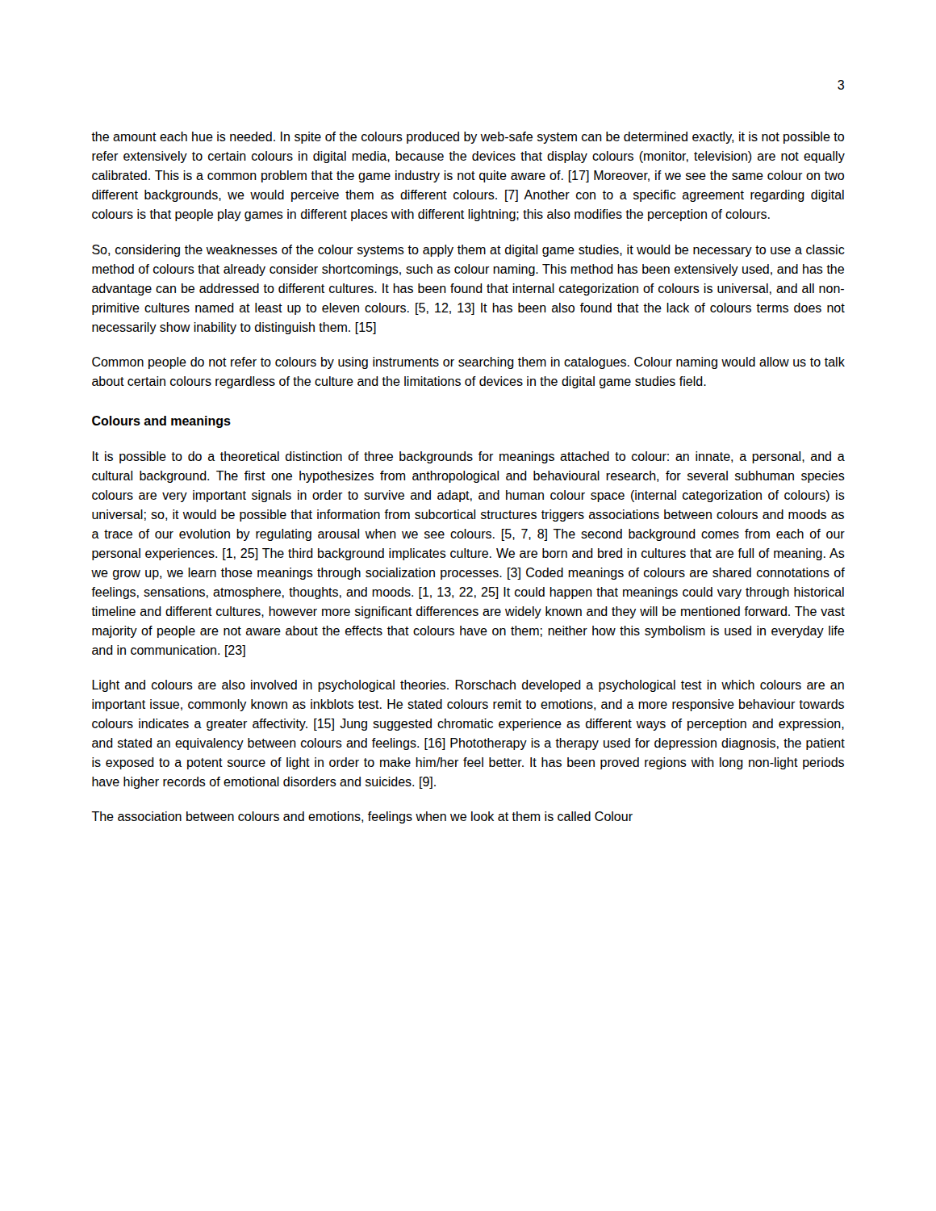3
the amount each hue is needed. In spite of the colours produced by web-safe system can be determined exactly, it is not possible to refer extensively to certain colours in digital media, because the devices that display colours (monitor, television) are not equally calibrated. This is a common problem that the game industry is not quite aware of. [17] Moreover, if we see the same colour on two different backgrounds, we would perceive them as different colours. [7] Another con to a specific agreement regarding digital colours is that people play games in different places with different lightning; this also modifies the perception of colours.
So, considering the weaknesses of the colour systems to apply them at digital game studies, it would be necessary to use a classic method of colours that already consider shortcomings, such as colour naming. This method has been extensively used, and has the advantage can be addressed to different cultures. It has been found that internal categorization of colours is universal, and all non-primitive cultures named at least up to eleven colours. [5, 12, 13] It has been also found that the lack of colours terms does not necessarily show inability to distinguish them. [15]
Common people do not refer to colours by using instruments or searching them in catalogues. Colour naming would allow us to talk about certain colours regardless of the culture and the limitations of devices in the digital game studies field.
Colours and meanings
It is possible to do a theoretical distinction of three backgrounds for meanings attached to colour: an innate, a personal, and a cultural background. The first one hypothesizes from anthropological and behavioural research, for several subhuman species colours are very important signals in order to survive and adapt, and human colour space (internal categorization of colours) is universal; so, it would be possible that information from subcortical structures triggers associations between colours and moods as a trace of our evolution by regulating arousal when we see colours. [5, 7, 8] The second background comes from each of our personal experiences. [1, 25] The third background implicates culture. We are born and bred in cultures that are full of meaning. As we grow up, we learn those meanings through socialization processes. [3] Coded meanings of colours are shared connotations of feelings, sensations, atmosphere, thoughts, and moods. [1, 13, 22, 25] It could happen that meanings could vary through historical timeline and different cultures, however more significant differences are widely known and they will be mentioned forward. The vast majority of people are not aware about the effects that colours have on them; neither how this symbolism is used in everyday life and in communication. [23]
Light and colours are also involved in psychological theories. Rorschach developed a psychological test in which colours are an important issue, commonly known as inkblots test. He stated colours remit to emotions, and a more responsive behaviour towards colours indicates a greater affectivity. [15] Jung suggested chromatic experience as different ways of perception and expression, and stated an equivalency between colours and feelings. [16] Phototherapy is a therapy used for depression diagnosis, the patient is exposed to a potent source of light in order to make him/her feel better. It has been proved regions with long non-light periods have higher records of emotional disorders and suicides. [9].
The association between colours and emotions, feelings when we look at them is called Colour